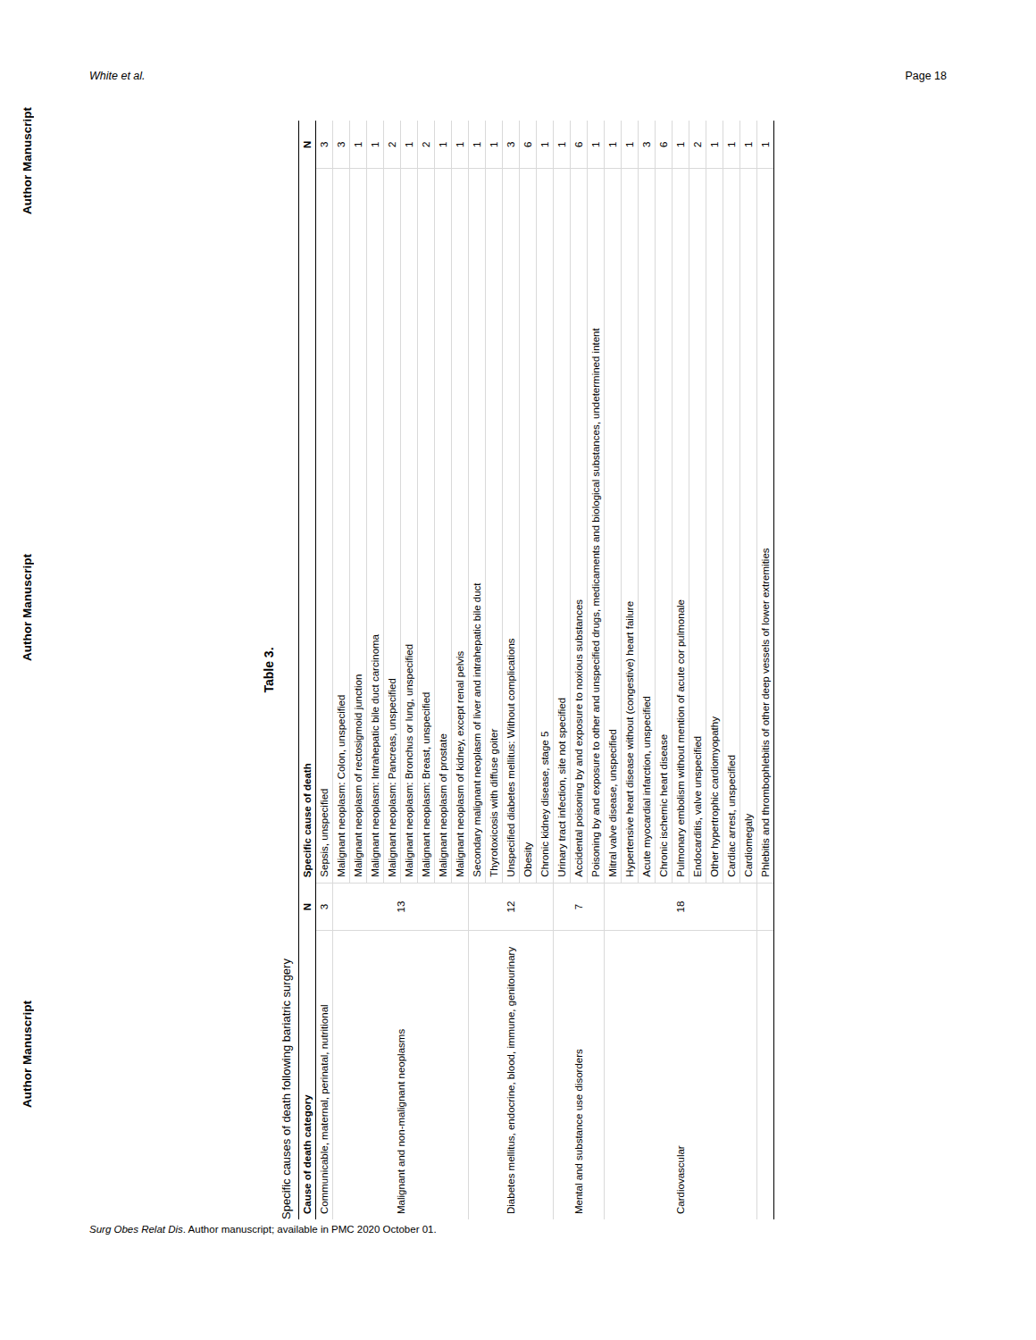White et al.
Page 18
Author Manuscript
Author Manuscript
Author Manuscript
Table 3.
Specific causes of death following bariatric surgery
| Cause of death category | N | Specific cause of death | N |
| --- | --- | --- | --- |
| Communicable, maternal, perinatal, nutritional | 3 | Sepsis, unspecified | 3 |
| Malignant and non-malignant neoplasms | 13 | Malignant neoplasm: Colon, unspecified | 3 |
| Malignant neoplasm of rectosigmoid junction | 1 |
| Malignant neoplasm: Intrahepatic bile duct carcinoma | 1 |
| Malignant neoplasm: Pancreas, unspecified | 2 |
| Malignant neoplasm: Bronchus or lung, unspecified | 1 |
| Malignant neoplasm: Breast, unspecified | 2 |
| Malignant neoplasm of prostate | 1 |
| Malignant neoplasm of kidney, except renal pelvis | 1 |
| Diabetes mellitus, endocrine, blood, immune, genitourinary | 12 | Secondary malignant neoplasm of liver and intrahepatic bile duct | 1 |
| Thyrotoxicosis with diffuse goiter | 1 |
| Unspecified diabetes mellitus: Without complications | 3 |
| Obesity | 6 |
| Chronic kidney disease, stage 5 | 1 |
| Mental and substance use disorders | 7 | Urinary tract infection, site not specified | 1 |
| Accidental poisoning by and exposure to noxious substances | 6 |
| Poisoning by and exposure to other and unspecified drugs, medicaments and biological substances, undetermined intent | 1 |
| Cardiovascular | 18 | Mitral valve disease, unspecified | 1 |
| Hypertensive heart disease without (congestive) heart failure | 1 |
| Acute myocardial infarction, unspecified | 3 |
| Chronic ischemic heart disease | 6 |
| Pulmonary embolism without mention of acute cor pulmonale | 1 |
| Endocarditis, valve unspecified | 2 |
| Other hypertrophic cardiomyopathy | 1 |
| Cardiac arrest, unspecified | 1 |
| Cardiomegaly | 1 |
| | | Phlebitis and thrombophlebitis of other deep vessels of lower extremities | 1 |
Surg Obes Relat Dis. Author manuscript; available in PMC 2020 October 01.